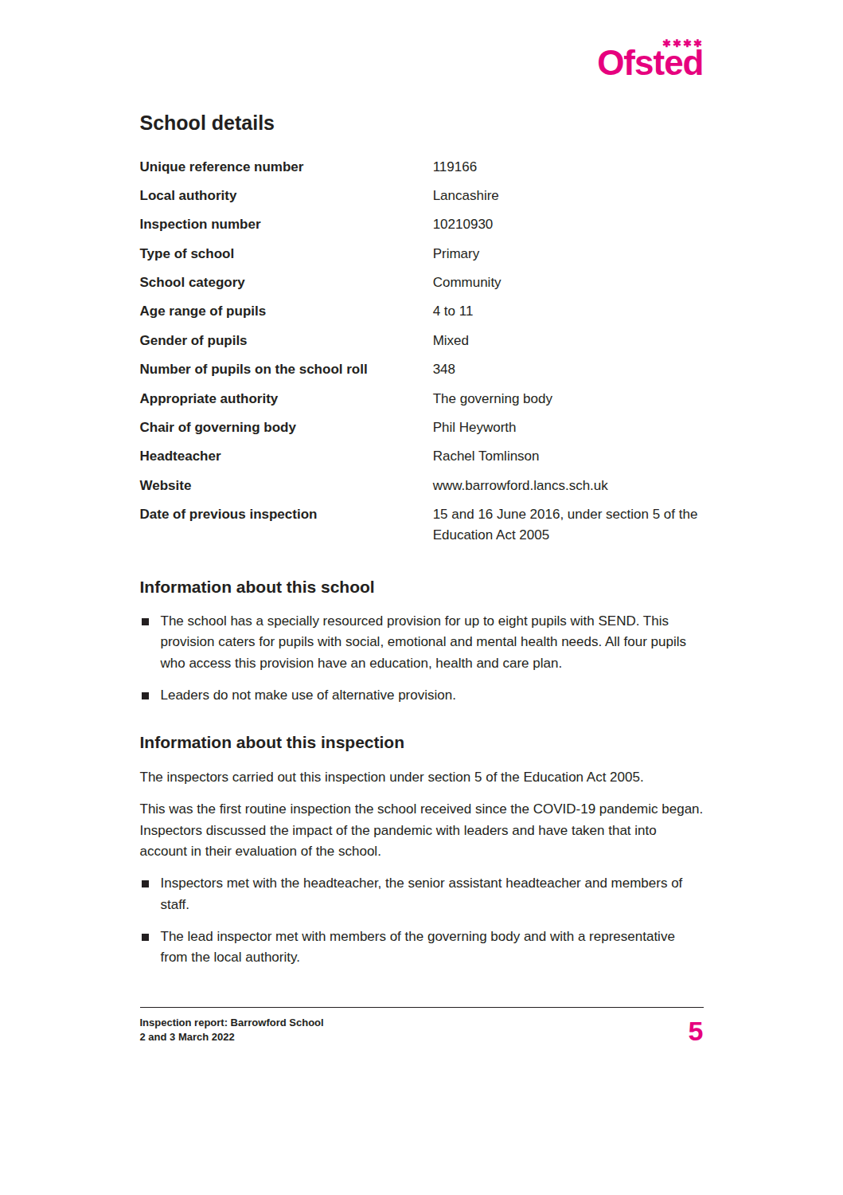✱✱✱✱
Ofsted
School details
| Unique reference number | 119166 |
| Local authority | Lancashire |
| Inspection number | 10210930 |
| Type of school | Primary |
| School category | Community |
| Age range of pupils | 4 to 11 |
| Gender of pupils | Mixed |
| Number of pupils on the school roll | 348 |
| Appropriate authority | The governing body |
| Chair of governing body | Phil Heyworth |
| Headteacher | Rachel Tomlinson |
| Website | www.barrowford.lancs.sch.uk |
| Date of previous inspection | 15 and 16 June 2016, under section 5 of the Education Act 2005 |
Information about this school
The school has a specially resourced provision for up to eight pupils with SEND. This provision caters for pupils with social, emotional and mental health needs. All four pupils who access this provision have an education, health and care plan.
Leaders do not make use of alternative provision.
Information about this inspection
The inspectors carried out this inspection under section 5 of the Education Act 2005.
This was the first routine inspection the school received since the COVID-19 pandemic began. Inspectors discussed the impact of the pandemic with leaders and have taken that into account in their evaluation of the school.
Inspectors met with the headteacher, the senior assistant headteacher and members of staff.
The lead inspector met with members of the governing body and with a representative from the local authority.
Inspection report: Barrowford School
2 and 3 March 2022
5